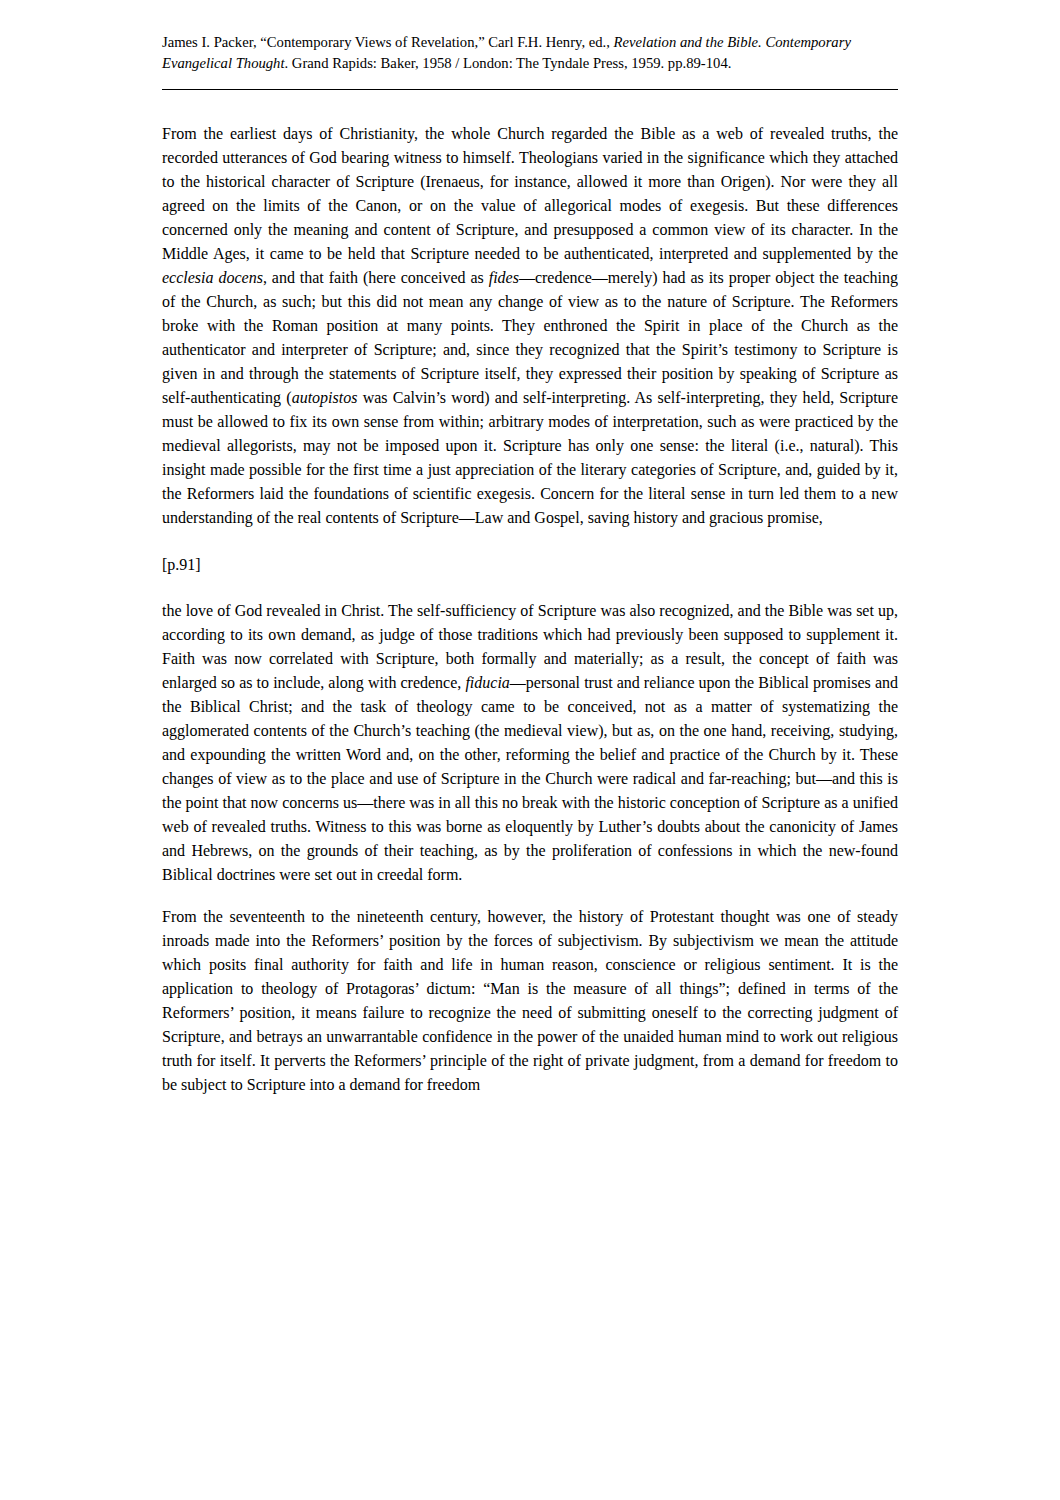James I. Packer, “Contemporary Views of Revelation,” Carl F.H. Henry, ed., Revelation and the Bible. Contemporary Evangelical Thought. Grand Rapids: Baker, 1958 / London: The Tyndale Press, 1959. pp.89-104.
From the earliest days of Christianity, the whole Church regarded the Bible as a web of revealed truths, the recorded utterances of God bearing witness to himself. Theologians varied in the significance which they attached to the historical character of Scripture (Irenaeus, for instance, allowed it more than Origen). Nor were they all agreed on the limits of the Canon, or on the value of allegorical modes of exegesis. But these differences concerned only the meaning and content of Scripture, and presupposed a common view of its character. In the Middle Ages, it came to be held that Scripture needed to be authenticated, interpreted and supplemented by the ecclesia docens, and that faith (here conceived as fides—credence—merely) had as its proper object the teaching of the Church, as such; but this did not mean any change of view as to the nature of Scripture. The Reformers broke with the Roman position at many points. They enthroned the Spirit in place of the Church as the authenticator and interpreter of Scripture; and, since they recognized that the Spirit’s testimony to Scripture is given in and through the statements of Scripture itself, they expressed their position by speaking of Scripture as self-authenticating (autopistos was Calvin’s word) and self-interpreting. As self-interpreting, they held, Scripture must be allowed to fix its own sense from within; arbitrary modes of interpretation, such as were practiced by the medieval allegorists, may not be imposed upon it. Scripture has only one sense: the literal (i.e., natural). This insight made possible for the first time a just appreciation of the literary categories of Scripture, and, guided by it, the Reformers laid the foundations of scientific exegesis. Concern for the literal sense in turn led them to a new understanding of the real contents of Scripture—Law and Gospel, saving history and gracious promise,
[p.91]
the love of God revealed in Christ. The self-sufficiency of Scripture was also recognized, and the Bible was set up, according to its own demand, as judge of those traditions which had previously been supposed to supplement it. Faith was now correlated with Scripture, both formally and materially; as a result, the concept of faith was enlarged so as to include, along with credence, fiducia—personal trust and reliance upon the Biblical promises and the Biblical Christ; and the task of theology came to be conceived, not as a matter of systematizing the agglomerated contents of the Church’s teaching (the medieval view), but as, on the one hand, receiving, studying, and expounding the written Word and, on the other, reforming the belief and practice of the Church by it. These changes of view as to the place and use of Scripture in the Church were radical and far-reaching; but—and this is the point that now concerns us—there was in all this no break with the historic conception of Scripture as a unified web of revealed truths. Witness to this was borne as eloquently by Luther’s doubts about the canonicity of James and Hebrews, on the grounds of their teaching, as by the proliferation of confessions in which the new-found Biblical doctrines were set out in creedal form.
From the seventeenth to the nineteenth century, however, the history of Protestant thought was one of steady inroads made into the Reformers’ position by the forces of subjectivism. By subjectivism we mean the attitude which posits final authority for faith and life in human reason, conscience or religious sentiment. It is the application to theology of Protagoras’ dictum: “Man is the measure of all things”; defined in terms of the Reformers’ position, it means failure to recognize the need of submitting oneself to the correcting judgment of Scripture, and betrays an unwarrantable confidence in the power of the unaided human mind to work out religious truth for itself. It perverts the Reformers’ principle of the right of private judgment, from a demand for freedom to be subject to Scripture into a demand for freedom